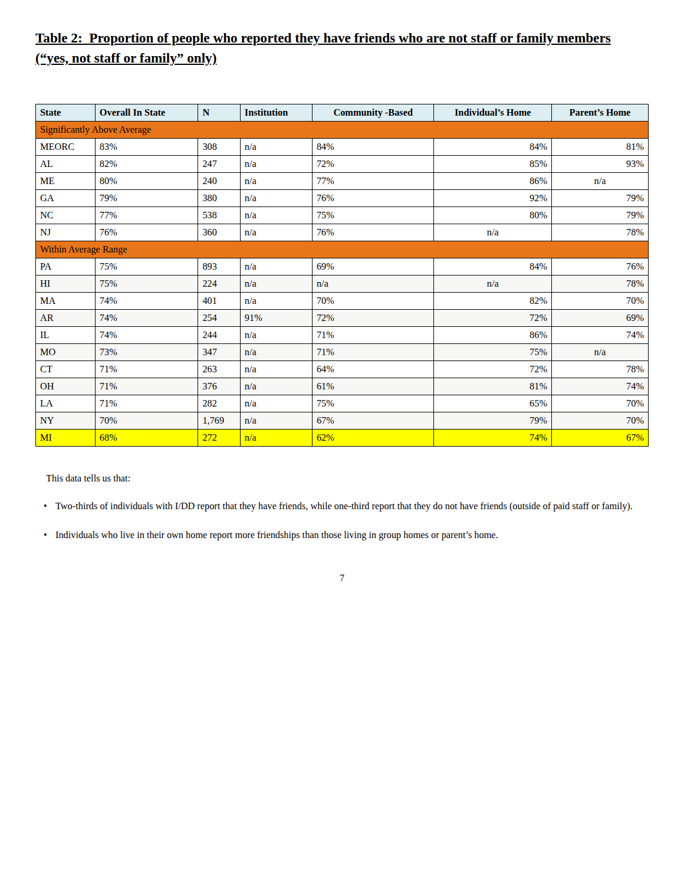Table 2: Proportion of people who reported they have friends who are not staff or family members (“yes, not staff or family” only)
| State | Overall In State | N | Institution | Community -Based | Individual’s Home | Parent’s Home |
| --- | --- | --- | --- | --- | --- | --- |
| Significantly Above Average |
| MEORC | 83% | 308 | n/a | 84% | 84% | 81% |
| AL | 82% | 247 | n/a | 72% | 85% | 93% |
| ME | 80% | 240 | n/a | 77% | 86% | n/a |
| GA | 79% | 380 | n/a | 76% | 92% | 79% |
| NC | 77% | 538 | n/a | 75% | 80% | 79% |
| NJ | 76% | 360 | n/a | 76% | n/a | 78% |
| Within Average Range |
| PA | 75% | 893 | n/a | 69% | 84% | 76% |
| HI | 75% | 224 | n/a | n/a | n/a | 78% |
| MA | 74% | 401 | n/a | 70% | 82% | 70% |
| AR | 74% | 254 | 91% | 72% | 72% | 69% |
| IL | 74% | 244 | n/a | 71% | 86% | 74% |
| MO | 73% | 347 | n/a | 71% | 75% | n/a |
| CT | 71% | 263 | n/a | 64% | 72% | 78% |
| OH | 71% | 376 | n/a | 61% | 81% | 74% |
| LA | 71% | 282 | n/a | 75% | 65% | 70% |
| NY | 70% | 1,769 | n/a | 67% | 79% | 70% |
| MI | 68% | 272 | n/a | 62% | 74% | 67% |
This data tells us that:
Two-thirds of individuals with I/DD report that they have friends, while one-third report that they do not have friends (outside of paid staff or family).
Individuals who live in their own home report more friendships than those living in group homes or parent’s home.
7